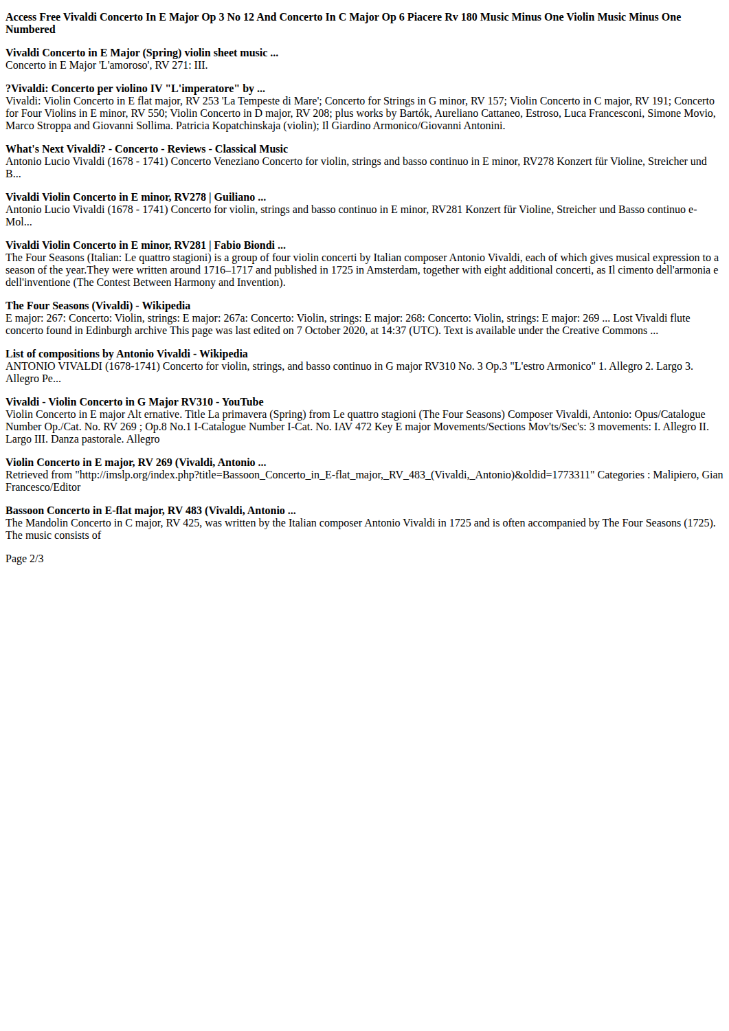Access Free Vivaldi Concerto In E Major Op 3 No 12 And Concerto In C Major Op 6 Piacere Rv 180 Music Minus One Violin Music Minus One Numbered
Vivaldi Concerto in E Major (Spring) violin sheet music ...
Concerto in E Major 'L'amoroso', RV 271: III.
?Vivaldi: Concerto per violino IV "L'imperatore" by ...
Vivaldi: Violin Concerto in E flat major, RV 253 'La Tempeste di Mare'; Concerto for Strings in G minor, RV 157; Violin Concerto in C major, RV 191; Concerto for Four Violins in E minor, RV 550; Violin Concerto in D major, RV 208; plus works by Bartók, Aureliano Cattaneo, Estroso, Luca Francesconi, Simone Movio, Marco Stroppa and Giovanni Sollima. Patricia Kopatchinskaja (violin); Il Giardino Armonico/Giovanni Antonini.
What's Next Vivaldi? - Concerto - Reviews - Classical Music
Antonio Lucio Vivaldi (1678 - 1741) Concerto Veneziano Concerto for violin, strings and basso continuo in E minor, RV278 Konzert für Violine, Streicher und B...
Vivaldi Violin Concerto in E minor, RV278 | Guiliano ...
Antonio Lucio Vivaldi (1678 - 1741) Concerto for violin, strings and basso continuo in E minor, RV281 Konzert für Violine, Streicher und Basso continuo e-Mol...
Vivaldi Violin Concerto in E minor, RV281 | Fabio Biondi ...
The Four Seasons (Italian: Le quattro stagioni) is a group of four violin concerti by Italian composer Antonio Vivaldi, each of which gives musical expression to a season of the year.They were written around 1716–1717 and published in 1725 in Amsterdam, together with eight additional concerti, as Il cimento dell'armonia e dell'inventione (The Contest Between Harmony and Invention).
The Four Seasons (Vivaldi) - Wikipedia
E major: 267: Concerto: Violin, strings: E major: 267a: Concerto: Violin, strings: E major: 268: Concerto: Violin, strings: E major: 269 ... Lost Vivaldi flute concerto found in Edinburgh archive This page was last edited on 7 October 2020, at 14:37 (UTC). Text is available under the Creative Commons ...
List of compositions by Antonio Vivaldi - Wikipedia
ANTONIO VIVALDI (1678-1741) Concerto for violin, strings, and basso continuo in G major RV310 No. 3 Op.3 "L'estro Armonico" 1. Allegro 2. Largo 3. Allegro Pe...
Vivaldi - Violin Concerto in G Major RV310 - YouTube
Violin Concerto in E major Alt ernative. Title La primavera (Spring) from Le quattro stagioni (The Four Seasons) Composer Vivaldi, Antonio: Opus/Catalogue Number Op./Cat. No. RV 269 ; Op.8 No.1 I-Catalogue Number I-Cat. No. IAV 472 Key E major Movements/Sections Mov'ts/Sec's: 3 movements: I. Allegro II. Largo III. Danza pastorale. Allegro
Violin Concerto in E major, RV 269 (Vivaldi, Antonio ...
Retrieved from "http://imslp.org/index.php?title=Bassoon_Concerto_in_E-flat_major,_RV_483_(Vivaldi,_Antonio)&oldid=1773311" Categories : Malipiero, Gian Francesco/Editor
Bassoon Concerto in E-flat major, RV 483 (Vivaldi, Antonio ...
The Mandolin Concerto in C major, RV 425, was written by the Italian composer Antonio Vivaldi in 1725 and is often accompanied by The Four Seasons (1725). The music consists of
Page 2/3